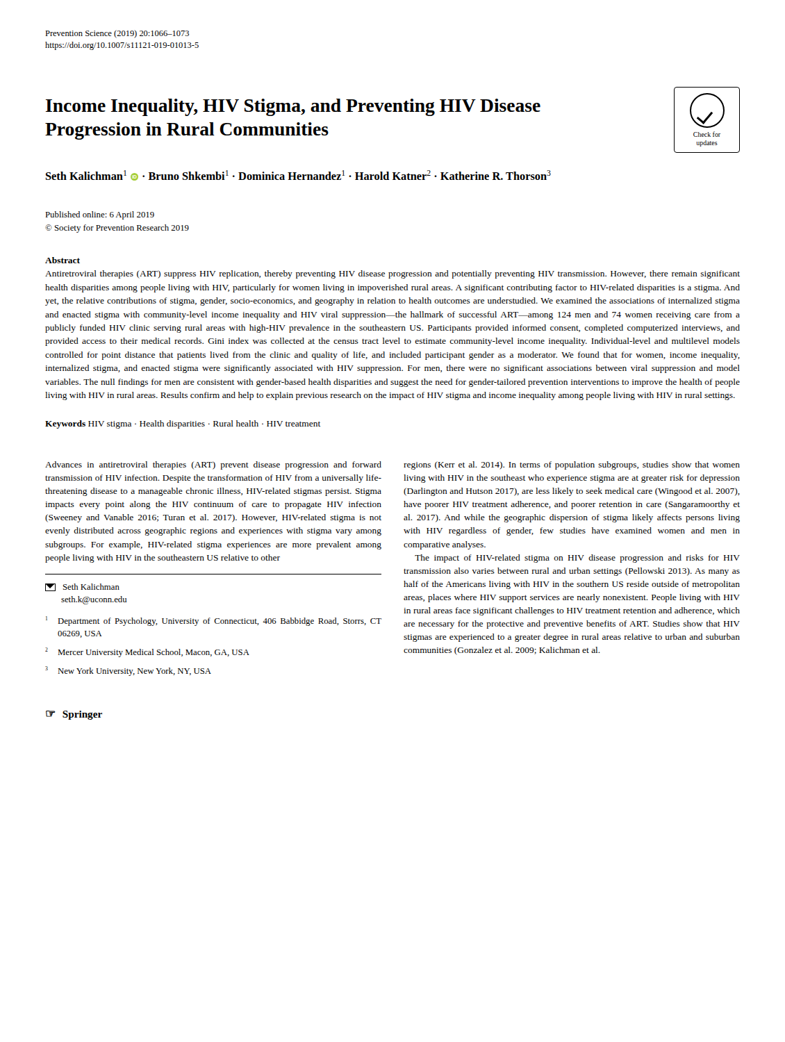Prevention Science (2019) 20:1066–1073
https://doi.org/10.1007/s11121-019-01013-5
Check for
updates
Income Inequality, HIV Stigma, and Preventing HIV Disease
Progression in Rural Communities
Seth Kalichman1 · Bruno Shkembi1 · Dominica Hernandez1 · Harold Katner2 · Katherine R. Thorson3
Published online: 6 April 2019
© Society for Prevention Research 2019
Abstract
Antiretroviral therapies (ART) suppress HIV replication, thereby preventing HIV disease progression and potentially preventing HIV transmission. However, there remain significant health disparities among people living with HIV, particularly for women living in impoverished rural areas. A significant contributing factor to HIV-related disparities is a stigma. And yet, the relative contributions of stigma, gender, socio-economics, and geography in relation to health outcomes are understudied. We examined the associations of internalized stigma and enacted stigma with community-level income inequality and HIV viral suppression—the hallmark of successful ART—among 124 men and 74 women receiving care from a publicly funded HIV clinic serving rural areas with high-HIV prevalence in the southeastern US. Participants provided informed consent, completed computerized interviews, and provided access to their medical records. Gini index was collected at the census tract level to estimate community-level income inequality. Individual-level and multilevel models controlled for point distance that patients lived from the clinic and quality of life, and included participant gender as a moderator. We found that for women, income inequality, internalized stigma, and enacted stigma were significantly associated with HIV suppression. For men, there were no significant associations between viral suppression and model variables. The null findings for men are consistent with gender-based health disparities and suggest the need for gender-tailored prevention interventions to improve the health of people living with HIV in rural areas. Results confirm and help to explain previous research on the impact of HIV stigma and income inequality among people living with HIV in rural settings.
Keywords HIV stigma · Health disparities · Rural health · HIV treatment
Advances in antiretroviral therapies (ART) prevent disease progression and forward transmission of HIV infection. Despite the transformation of HIV from a universally life-threatening disease to a manageable chronic illness, HIV-related stigmas persist. Stigma impacts every point along the HIV continuum of care to propagate HIV infection (Sweeney and Vanable 2016; Turan et al. 2017). However, HIV-related stigma is not evenly distributed across geographic regions and experiences with stigma vary among subgroups. For example, HIV-related stigma experiences are more prevalent among people living with HIV in the southeastern US relative to other
Seth Kalichman
seth.k@uconn.edu
1
Department of Psychology, University of Connecticut, 406 Babbidge Road, Storrs, CT 06269, USA
2
Mercer University Medical School, Macon, GA, USA
3
New York University, New York, NY, USA
regions (Kerr et al. 2014). In terms of population subgroups, studies show that women living with HIV in the southeast who experience stigma are at greater risk for depression (Darlington and Hutson 2017), are less likely to seek medical care (Wingood et al. 2007), have poorer HIV treatment adherence, and poorer retention in care (Sangaramoorthy et al. 2017). And while the geographic dispersion of stigma likely affects persons living with HIV regardless of gender, few studies have examined women and men in comparative analyses.
The impact of HIV-related stigma on HIV disease progression and risks for HIV transmission also varies between rural and urban settings (Pellowski 2013). As many as half of the Americans living with HIV in the southern US reside outside of metropolitan areas, places where HIV support services are nearly nonexistent. People living with HIV in rural areas face significant challenges to HIV treatment retention and adherence, which are necessary for the protective and preventive benefits of ART. Studies show that HIV stigmas are experienced to a greater degree in rural areas relative to urban and suburban communities (Gonzalez et al. 2009; Kalichman et al.
☞ Springer